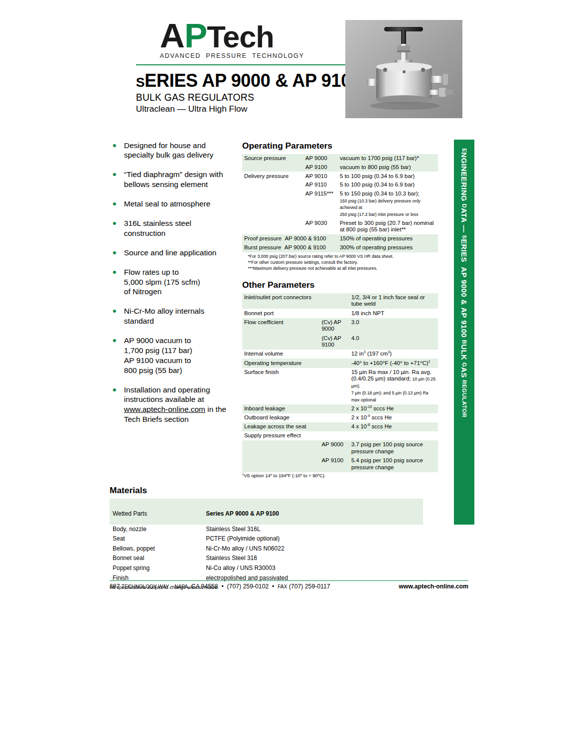APTech
ADVANCED PRESSURE TECHNOLOGY
SERIES AP 9000 & AP 9100
BULK GAS REGULATORS
Ultraclean — Ultra High Flow
Designed for house and specialty bulk gas delivery
“Tied diaphragm” design with bellows sensing element
Metal seal to atmosphere
316L stainless steel construction
Source and line application
Flow rates up to
5,000 slpm (175 scfm)
of Nitrogen
Ni-Cr-Mo alloy internals standard
AP 9000 vacuum to
1,700 psig (117 bar)
AP 9100 vacuum to
800 psig (55 bar)
Installation and operating instructions available at www.aptech-online.com in the Tech Briefs section
Operating Parameters
| Source pressure | AP 9000 | vacuum to 1700 psig (117 bar)* |
| | AP 9100 | vacuum to 800 psig (55 bar) |
| Delivery pressure | AP 9010 | 5 to 100 psig (0.34 to 6.9 bar) |
| | AP 9110 | 5 to 100 psig (0.34 to 6.9 bar) |
| | AP 9115*** | 5 to 150 psig (0.34 to 10.3 bar); 150 psig (10.3 bar) delivery pressure only achieved at 250 psig (17.2 bar) inlet pressure or less |
| | AP 9030 | Preset to 300 psig (20.7 bar) nominal at 800 psig (55 bar) inlet** |
| Proof pressure AP 9000 & 9100 | 150% of operating pressures |
| Burst pressure AP 9000 & 9100 | 300% of operating pressures |
*For 3,000 psig (207 bar) source rating refer to AP 9000 VS HR data sheet.
**For other custom pressure settings, consult the factory.
***Maximum delivery pressure not achievable at all inlet pressures.
Other Parameters
| Inlet/outlet port connectors | 1/2, 3/4 or 1 inch face seal or tube weld |
| Bonnet port | 1/8 inch NPT |
| Flow coefficient | (Cv) AP 9000 | 3.0 |
| | (Cv) AP 9100 | 4.0 |
| Internal volume | 12 in 3 (197 cm 3 ) |
| Operating temperature | -40° to +160°F (-40° to +71°C) ‡ |
| Surface finish | 15 µin Ra max / 10 µin. Ra avg. (0.4/0.25 µm) standard; 10 µin (0.25 µm); 7 µin (0.18 µm); and 5 µin (0.13 µm) Ra max optional |
| Inboard leakage | 2 x 10 -10 sccs He |
| Outboard leakage | 2 x 10 -9 sccs He |
| Leakage across the seat | 4 x 10 -8 sccs He |
| Supply pressure effect | |
| | AP 9000 | 3.7 psig per 100 psig source pressure change |
| | AP 9100 | 5.4 psig per 100 psig source pressure change |
‡VS option 14º to 194ºF (-10º to + 90ºC).
ENGINEERING DATA — SERIES AP 9000 & AP 9100 BULK GAS REGULATOR
Materials
| Wetted Parts | Series AP 9000 & AP 9100 |
| Body, nozzle | Stainless Steel 316L |
| Seat | PCTFE (Polyimide optional) |
| Bellows, poppet | Ni-Cr-Mo alloy / UNS N06022 |
| Bonnet seal | Stainless Steel 316 |
| Poppet spring | Ni-Co alloy / UNS R30003 |
| Finish | electropolished and passivated |
All specifications subject to change without notice.
687 TECHNOLOGY WAY · NAPA, CA 94558 • (707) 259-0102 • FAX (707) 259-0117
www.aptech-online.com